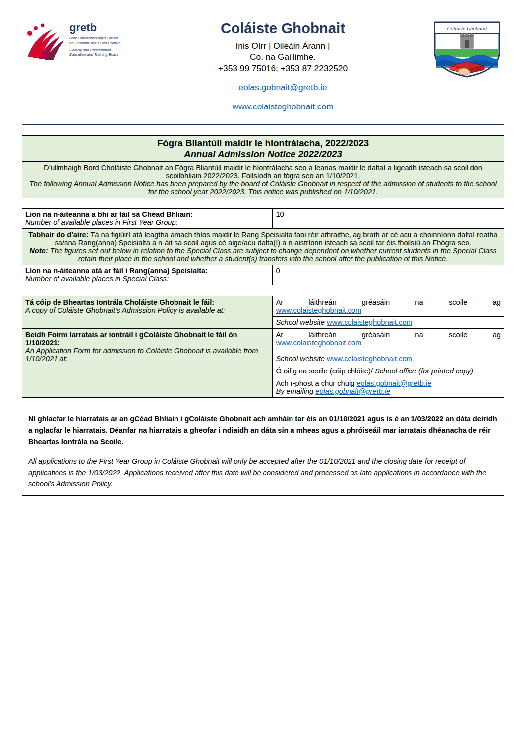gretb Bord Oideachais agus Oiliúna na Gaillimhe agus Ros Comáin Galway and Roscommon Education and Training Board
Coláiste Ghobnait
Inis Oírr | Oileáin Árann |
Co. na Gaillimhe.
+353 99 75016; +353 87 2232520
eolas.gobnait@gretb.ie
www.colaisteghobnait.com
Coláiste Ghobnait
| Fógra Bliantúil maidir le hIontrálacha, 2022/2023 Annual Admission Notice 2022/2023 |
| D’ullmhaigh Bord Choláiste Ghobnait an Fógra Bliantúil maidir le hIontrálacha seo a leanas maidir le daltaí a ligeadh isteach sa scoil don scoilbhliain 2022/2023. Foilsíodh an fógra seo an 1/10/2021. The following Annual Admission Notice has been prepared by the board of Coláiste Ghobnait in respect of the admission of students to the school for the school year 2022/2023. This notice was published on 1/10/2021. |
| Líon na n-áiteanna a bhí ar fáil sa Chéad Bhliain: Number of available places in First Year Group: | 10 |
| Tabhair do d'aire: Tá na figiúirí atá leagtha amach thíos maidir le Rang Speisialta faoi réir athraithe, ag brath ar cé acu a choinníonn daltaí reatha sa/sna Rang(anna) Speisialta a n-áit sa scoil agus cé aige/acu dalta(í) a n-aistríonn isteach sa scoil tar éis fhoilsiú an Fhógra seo. Note: The figures set out below in relation to the Special Class are subject to change dependent on whether current students in the Special Class retain their place in the school and whether a student(s) transfers into the school after the publication of this Notice. |
| Líon na n-áiteanna atá ar fáil i Rang(anna) Speisialta: Number of available places in Special Class: | 0 |
| Tá cóip de Bheartas Iontrála Choláiste Ghobnait le fáil: A copy of Coláiste Ghobnait’s Admission Policy is available at: | Ar láithreán gréasáin na scoile ag www.colaisteghobnait.com |
| School website www.colaisteghobnait.com |
| Beidh Foirm Iarratais ar iontráil i gColáiste Ghobnait le fáil ón 1/10/2021: An Application Form for admission to Coláiste Ghobnait is available from 1/10/2021 at: | Ar láithreán gréasáin na scoile ag www.colaisteghobnait.com School website www.colaisteghobnait.com |
| Ó oifig na scoile (cóip chlóite)/ School office (for printed copy) |
| Ach r-phost a chur chuig eolas.gobnait@gretb.ie By emailing eolas.gobnait@gretb.ie |
Ní ghlacfar le hiarratais ar an gCéad Bhliain i gColáiste Ghobnait ach amháin tar éis an 01/10/2021 agus is é an 1/03/2022 an dáta deiridh a nglacfar le hiarratais. Déanfar na hiarratais a gheofar i ndiaidh an dáta sin a mheas agus a phróiseáil mar iarratais dhéanacha de réir Bheartas Iontrála na Scoile.
All applications to the First Year Group in Coláiste Ghobnait will only be accepted after the 01/10/2021 and the closing date for receipt of applications is the 1/03/2022. Applications received after this date will be considered and processed as late applications in accordance with the school’s Admission Policy.